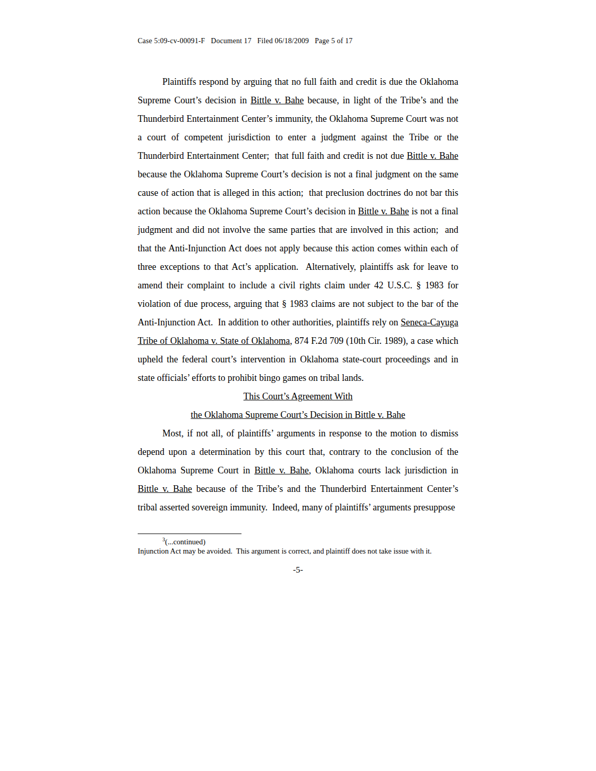Case 5:09-cv-00091-F Document 17 Filed 06/18/2009 Page 5 of 17
Plaintiffs respond by arguing that no full faith and credit is due the Oklahoma Supreme Court’s decision in Bittle v. Bahe because, in light of the Tribe’s and the Thunderbird Entertainment Center’s immunity, the Oklahoma Supreme Court was not a court of competent jurisdiction to enter a judgment against the Tribe or the Thunderbird Entertainment Center; that full faith and credit is not due Bittle v. Bahe because the Oklahoma Supreme Court’s decision is not a final judgment on the same cause of action that is alleged in this action; that preclusion doctrines do not bar this action because the Oklahoma Supreme Court’s decision in Bittle v. Bahe is not a final judgment and did not involve the same parties that are involved in this action; and that the Anti-Injunction Act does not apply because this action comes within each of three exceptions to that Act’s application. Alternatively, plaintiffs ask for leave to amend their complaint to include a civil rights claim under 42 U.S.C. § 1983 for violation of due process, arguing that § 1983 claims are not subject to the bar of the Anti-Injunction Act. In addition to other authorities, plaintiffs rely on Seneca-Cayuga Tribe of Oklahoma v. State of Oklahoma, 874 F.2d 709 (10th Cir. 1989), a case which upheld the federal court’s intervention in Oklahoma state-court proceedings and in state officials’ efforts to prohibit bingo games on tribal lands.
This Court’s Agreement With
the Oklahoma Supreme Court’s Decision in Bittle v. Bahe
Most, if not all, of plaintiffs’ arguments in response to the motion to dismiss depend upon a determination by this court that, contrary to the conclusion of the Oklahoma Supreme Court in Bittle v. Bahe, Oklahoma courts lack jurisdiction in Bittle v. Bahe because of the Tribe’s and the Thunderbird Entertainment Center’s tribal asserted sovereign immunity. Indeed, many of plaintiffs’ arguments presuppose
3(...continued)
Injunction Act may be avoided. This argument is correct, and plaintiff does not take issue with it.
-5-